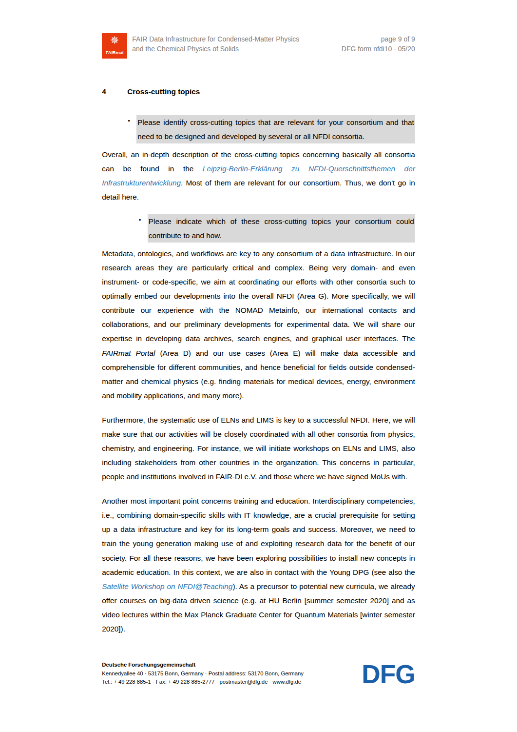✵
FAIRmat
FAIR Data Infrastructure for Condensed-Matter Physics
and the Chemical Physics of Solids
page 9 of 9
DFG form nfdi10 - 05/20
4
Cross-cutting topics
▪
Please identify cross-cutting topics that are relevant for your consortium and that need to be designed and developed by several or all NFDI consortia.
Overall, an in-depth description of the cross-cutting topics concerning basically all consortia can be found in the Leipzig-Berlin-Erklärung zu NFDI-Querschnittsthemen der Infrastrukturentwicklung. Most of them are relevant for our consortium. Thus, we don't go in detail here.
▪
Please indicate which of these cross-cutting topics your consortium could contribute to and how.
Metadata, ontologies, and workflows are key to any consortium of a data infrastructure. In our research areas they are particularly critical and complex. Being very domain- and even instrument- or code-specific, we aim at coordinating our efforts with other consortia such to optimally embed our developments into the overall NFDI (Area G). More specifically, we will contribute our experience with the NOMAD Metainfo, our international contacts and collaborations, and our preliminary developments for experimental data. We will share our expertise in developing data archives, search engines, and graphical user interfaces. The FAIRmat Portal (Area D) and our use cases (Area E) will make data accessible and comprehensible for different communities, and hence beneficial for fields outside condensed-matter and chemical physics (e.g. finding materials for medical devices, energy, environment and mobility applications, and many more).
Furthermore, the systematic use of ELNs and LIMS is key to a successful NFDI. Here, we will make sure that our activities will be closely coordinated with all other consortia from physics, chemistry, and engineering. For instance, we will initiate workshops on ELNs and LIMS, also including stakeholders from other countries in the organization. This concerns in particular, people and institutions involved in FAIR-DI e.V. and those where we have signed MoUs with.
Another most important point concerns training and education. Interdisciplinary competencies, i.e., combining domain-specific skills with IT knowledge, are a crucial prerequisite for setting up a data infrastructure and key for its long-term goals and success. Moreover, we need to train the young generation making use of and exploiting research data for the benefit of our society. For all these reasons, we have been exploring possibilities to install new concepts in academic education. In this context, we are also in contact with the Young DPG (see also the Satellite Workshop on NFDI@Teaching). As a precursor to potential new curricula, we already offer courses on big-data driven science (e.g. at HU Berlin [summer semester 2020] and as video lectures within the Max Planck Graduate Center for Quantum Materials [winter semester 2020]).
Deutsche Forschungsgemeinschaft
Kennedyallee 40 · 53175 Bonn, Germany · Postal address: 53170 Bonn, Germany
Tel.: + 49 228 885-1 · Fax: + 49 228 885-2777 · postmaster@dfg.de · www.dfg.de
DFG